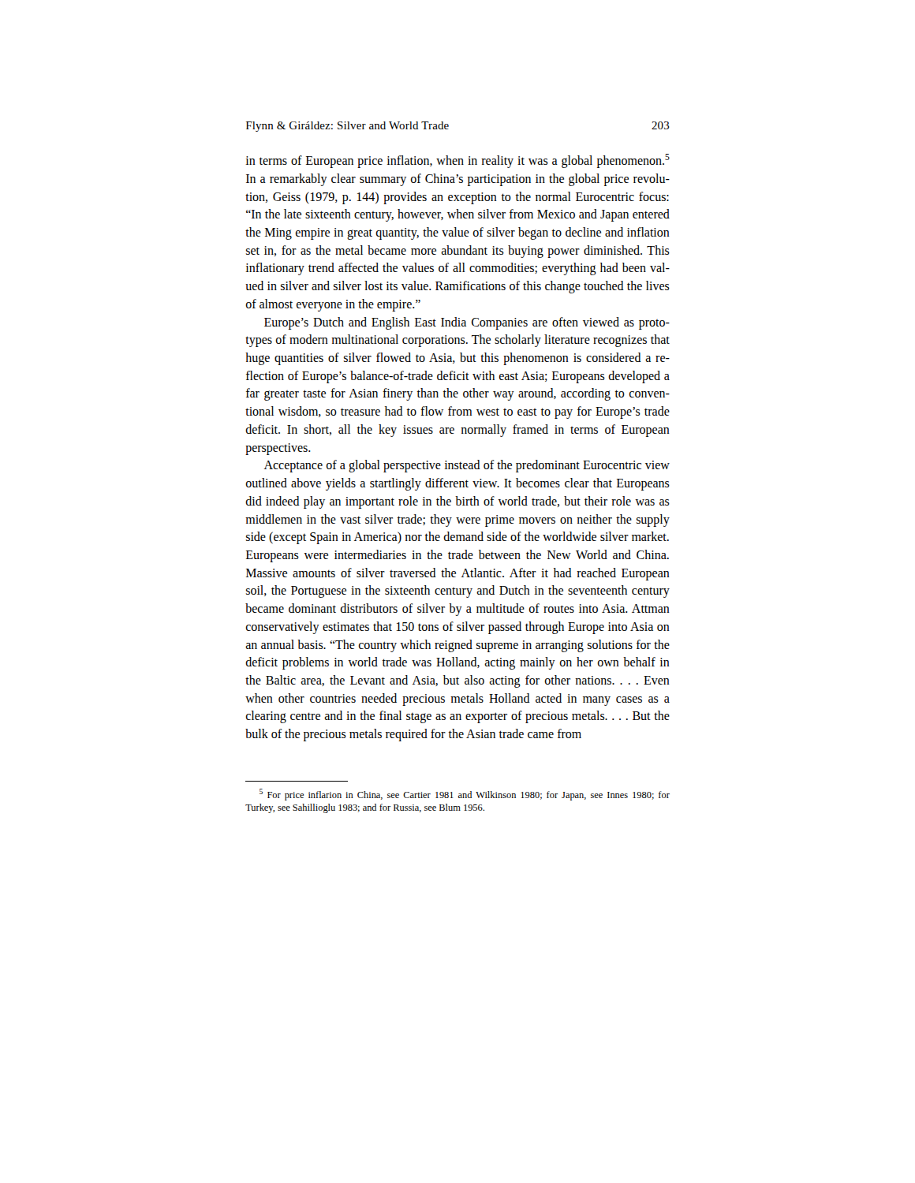Flynn & Giráldez: Silver and World Trade 203
in terms of European price inflation, when in reality it was a global phenomenon.5 In a remarkably clear summary of China’s participation in the global price revolution, Geiss (1979, p. 144) provides an exception to the normal Eurocentric focus: “In the late sixteenth century, however, when silver from Mexico and Japan entered the Ming empire in great quantity, the value of silver began to decline and inflation set in, for as the metal became more abundant its buying power diminished. This inflationary trend affected the values of all commodities; everything had been valued in silver and silver lost its value. Ramifications of this change touched the lives of almost everyone in the empire.”
Europe’s Dutch and English East India Companies are often viewed as prototypes of modern multinational corporations. The scholarly literature recognizes that huge quantities of silver flowed to Asia, but this phenomenon is considered a reflection of Europe’s balance-of-trade deficit with east Asia; Europeans developed a far greater taste for Asian finery than the other way around, according to conventional wisdom, so treasure had to flow from west to east to pay for Europe’s trade deficit. In short, all the key issues are normally framed in terms of European perspectives.
Acceptance of a global perspective instead of the predominant Eurocentric view outlined above yields a startlingly different view. It becomes clear that Europeans did indeed play an important role in the birth of world trade, but their role was as middlemen in the vast silver trade; they were prime movers on neither the supply side (except Spain in America) nor the demand side of the worldwide silver market. Europeans were intermediaries in the trade between the New World and China. Massive amounts of silver traversed the Atlantic. After it had reached European soil, the Portuguese in the sixteenth century and Dutch in the seventeenth century became dominant distributors of silver by a multitude of routes into Asia. Attman conservatively estimates that 150 tons of silver passed through Europe into Asia on an annual basis. “The country which reigned supreme in arranging solutions for the deficit problems in world trade was Holland, acting mainly on her own behalf in the Baltic area, the Levant and Asia, but also acting for other nations. . . . Even when other countries needed precious metals Holland acted in many cases as a clearing centre and in the final stage as an exporter of precious metals. . . . But the bulk of the precious metals required for the Asian trade came from
5 For price inflarion in China, see Cartier 1981 and Wilkinson 1980; for Japan, see Innes 1980; for Turkey, see Sahillioglu 1983; and for Russia, see Blum 1956.